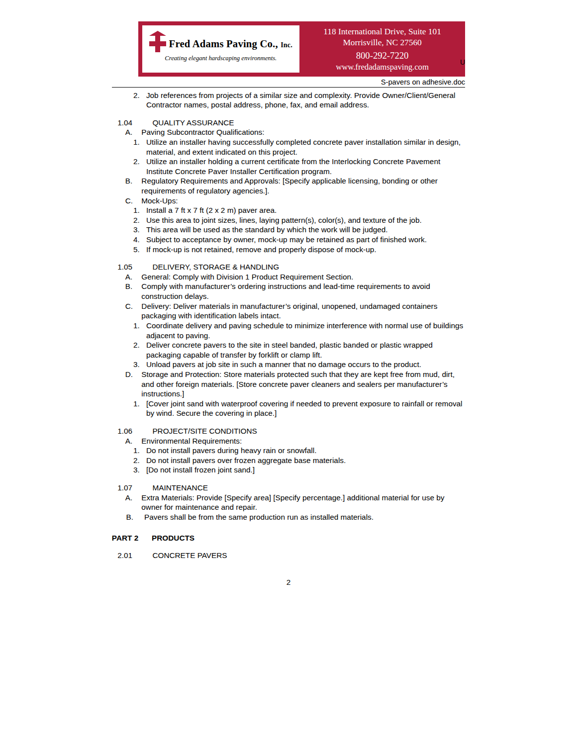Fred Adams Paving Co., Inc.
Creating elegant hardscaping environments.
118 International Drive, Suite 101
Morrisville, NC 27560
800-292-7220
www.fredadamspaving.com
U
S-pavers on adhesive.doc
2.
Job references from projects of a similar size and complexity. Provide Owner/Client/General Contractor names, postal address, phone, fax, and email address.
1.04
QUALITY ASSURANCE
A.
Paving Subcontractor Qualifications:
1.
Utilize an installer having successfully completed concrete paver installation similar in design, material, and extent indicated on this project.
2.
Utilize an installer holding a current certificate from the Interlocking Concrete Pavement Institute Concrete Paver Installer Certification program.
B.
Regulatory Requirements and Approvals: [Specify applicable licensing, bonding or other requirements of regulatory agencies.].
C.
Mock-Ups:
1.
Install a 7 ft x 7 ft (2 x 2 m) paver area.
2.
Use this area to joint sizes, lines, laying pattern(s), color(s), and texture of the job.
3.
This area will be used as the standard by which the work will be judged.
4.
Subject to acceptance by owner, mock-up may be retained as part of finished work.
5.
If mock-up is not retained, remove and properly dispose of mock-up.
1.05
DELIVERY, STORAGE & HANDLING
A.
General: Comply with Division 1 Product Requirement Section.
B.
Comply with manufacturer’s ordering instructions and lead-time requirements to avoid construction delays.
C.
Delivery: Deliver materials in manufacturer’s original, unopened, undamaged containers packaging with identification labels intact.
1.
Coordinate delivery and paving schedule to minimize interference with normal use of buildings adjacent to paving.
2.
Deliver concrete pavers to the site in steel banded, plastic banded or plastic wrapped packaging capable of transfer by forklift or clamp lift.
3.
Unload pavers at job site in such a manner that no damage occurs to the product.
D.
Storage and Protection: Store materials protected such that they are kept free from mud, dirt, and other foreign materials. [Store concrete paver cleaners and sealers per manufacturer’s instructions.]
1.
[Cover joint sand with waterproof covering if needed to prevent exposure to rainfall or removal by wind. Secure the covering in place.]
1.06
PROJECT/SITE CONDITIONS
A.
Environmental Requirements:
1.
Do not install pavers during heavy rain or snowfall.
2.
Do not install pavers over frozen aggregate base materials.
3.
[Do not install frozen joint sand.]
1.07
MAINTENANCE
A.
Extra Materials: Provide [Specify area] [Specify percentage.] additional material for use by owner for maintenance and repair.
B.
Pavers shall be from the same production run as installed materials.
PART 2 PRODUCTS
2.01
CONCRETE PAVERS
2